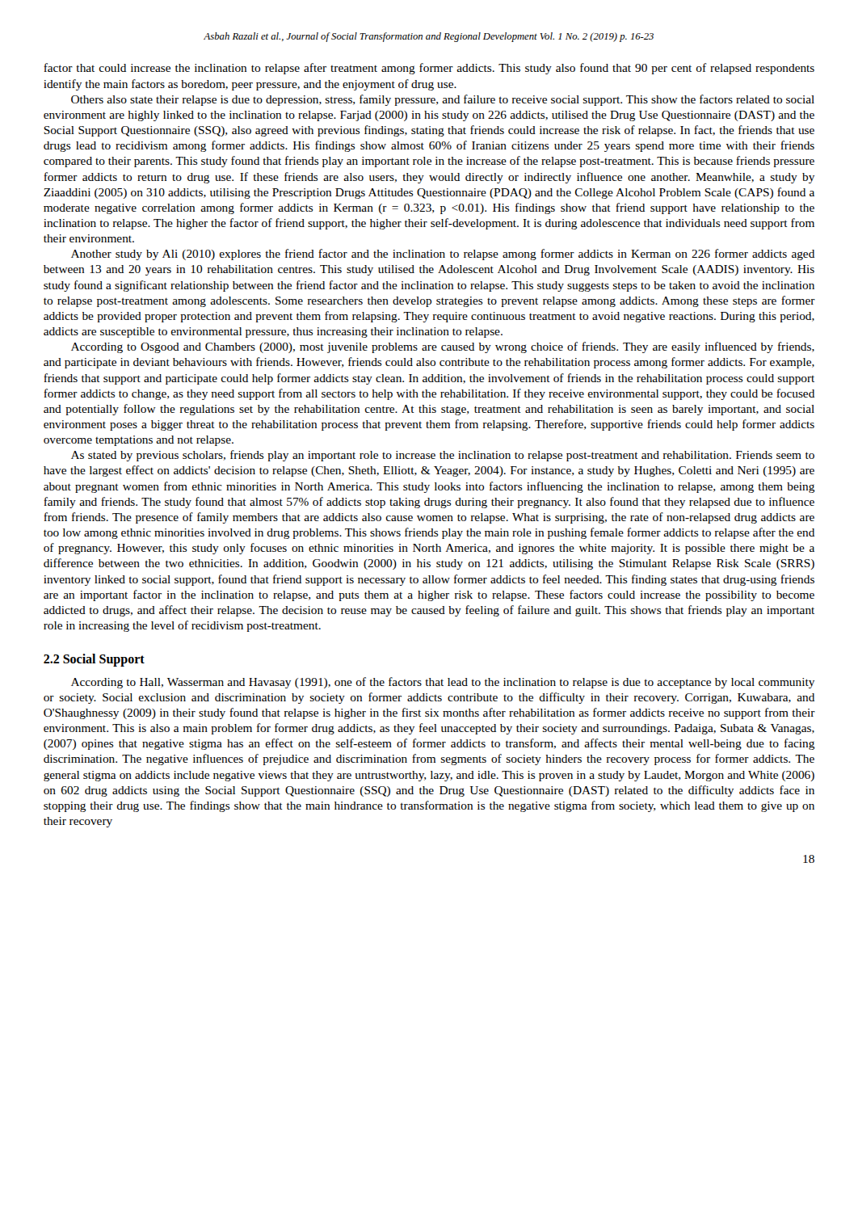Asbah Razali et al., Journal of Social Transformation and Regional Development Vol. 1 No. 2 (2019) p. 16-23
factor that could increase the inclination to relapse after treatment among former addicts. This study also found that 90 per cent of relapsed respondents identify the main factors as boredom, peer pressure, and the enjoyment of drug use.
Others also state their relapse is due to depression, stress, family pressure, and failure to receive social support. This show the factors related to social environment are highly linked to the inclination to relapse. Farjad (2000) in his study on 226 addicts, utilised the Drug Use Questionnaire (DAST) and the Social Support Questionnaire (SSQ), also agreed with previous findings, stating that friends could increase the risk of relapse. In fact, the friends that use drugs lead to recidivism among former addicts. His findings show almost 60% of Iranian citizens under 25 years spend more time with their friends compared to their parents. This study found that friends play an important role in the increase of the relapse post-treatment. This is because friends pressure former addicts to return to drug use. If these friends are also users, they would directly or indirectly influence one another. Meanwhile, a study by Ziaaddini (2005) on 310 addicts, utilising the Prescription Drugs Attitudes Questionnaire (PDAQ) and the College Alcohol Problem Scale (CAPS) found a moderate negative correlation among former addicts in Kerman (r = 0.323, p <0.01). His findings show that friend support have relationship to the inclination to relapse. The higher the factor of friend support, the higher their self-development. It is during adolescence that individuals need support from their environment.
Another study by Ali (2010) explores the friend factor and the inclination to relapse among former addicts in Kerman on 226 former addicts aged between 13 and 20 years in 10 rehabilitation centres. This study utilised the Adolescent Alcohol and Drug Involvement Scale (AADIS) inventory. His study found a significant relationship between the friend factor and the inclination to relapse. This study suggests steps to be taken to avoid the inclination to relapse post-treatment among adolescents. Some researchers then develop strategies to prevent relapse among addicts. Among these steps are former addicts be provided proper protection and prevent them from relapsing. They require continuous treatment to avoid negative reactions. During this period, addicts are susceptible to environmental pressure, thus increasing their inclination to relapse.
According to Osgood and Chambers (2000), most juvenile problems are caused by wrong choice of friends. They are easily influenced by friends, and participate in deviant behaviours with friends. However, friends could also contribute to the rehabilitation process among former addicts. For example, friends that support and participate could help former addicts stay clean. In addition, the involvement of friends in the rehabilitation process could support former addicts to change, as they need support from all sectors to help with the rehabilitation. If they receive environmental support, they could be focused and potentially follow the regulations set by the rehabilitation centre. At this stage, treatment and rehabilitation is seen as barely important, and social environment poses a bigger threat to the rehabilitation process that prevent them from relapsing. Therefore, supportive friends could help former addicts overcome temptations and not relapse.
As stated by previous scholars, friends play an important role to increase the inclination to relapse post-treatment and rehabilitation. Friends seem to have the largest effect on addicts' decision to relapse (Chen, Sheth, Elliott, & Yeager, 2004). For instance, a study by Hughes, Coletti and Neri (1995) are about pregnant women from ethnic minorities in North America. This study looks into factors influencing the inclination to relapse, among them being family and friends. The study found that almost 57% of addicts stop taking drugs during their pregnancy. It also found that they relapsed due to influence from friends. The presence of family members that are addicts also cause women to relapse. What is surprising, the rate of non-relapsed drug addicts are too low among ethnic minorities involved in drug problems. This shows friends play the main role in pushing female former addicts to relapse after the end of pregnancy. However, this study only focuses on ethnic minorities in North America, and ignores the white majority. It is possible there might be a difference between the two ethnicities. In addition, Goodwin (2000) in his study on 121 addicts, utilising the Stimulant Relapse Risk Scale (SRRS) inventory linked to social support, found that friend support is necessary to allow former addicts to feel needed. This finding states that drug-using friends are an important factor in the inclination to relapse, and puts them at a higher risk to relapse. These factors could increase the possibility to become addicted to drugs, and affect their relapse. The decision to reuse may be caused by feeling of failure and guilt. This shows that friends play an important role in increasing the level of recidivism post-treatment.
2.2 Social Support
According to Hall, Wasserman and Havasay (1991), one of the factors that lead to the inclination to relapse is due to acceptance by local community or society. Social exclusion and discrimination by society on former addicts contribute to the difficulty in their recovery. Corrigan, Kuwabara, and O'Shaughnessy (2009) in their study found that relapse is higher in the first six months after rehabilitation as former addicts receive no support from their environment. This is also a main problem for former drug addicts, as they feel unaccepted by their society and surroundings. Padaiga, Subata & Vanagas, (2007) opines that negative stigma has an effect on the self-esteem of former addicts to transform, and affects their mental well-being due to facing discrimination. The negative influences of prejudice and discrimination from segments of society hinders the recovery process for former addicts. The general stigma on addicts include negative views that they are untrustworthy, lazy, and idle. This is proven in a study by Laudet, Morgon and White (2006) on 602 drug addicts using the Social Support Questionnaire (SSQ) and the Drug Use Questionnaire (DAST) related to the difficulty addicts face in stopping their drug use. The findings show that the main hindrance to transformation is the negative stigma from society, which lead them to give up on their recovery
18